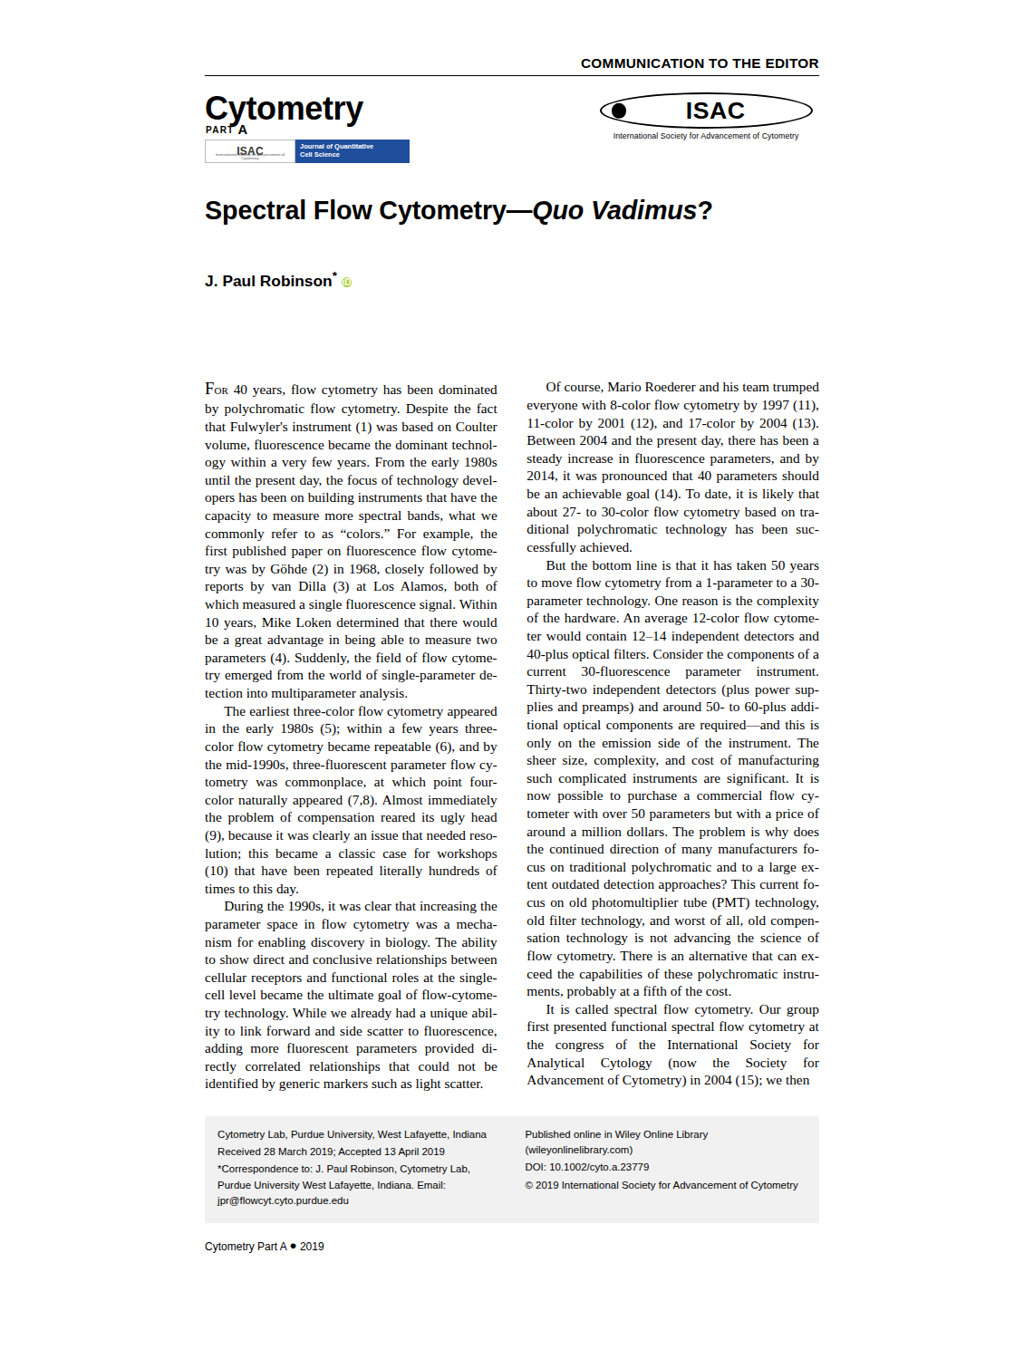COMMUNICATION TO THE EDITOR
Cytometry PART A
ISAC International Society for Advancement of Cytometry
Journal of Quantitative Cell Science
ISAC
International Society for Advancement of Cytometry
Spectral Flow Cytometry—Quo Vadimus?
J. Paul Robinson*iD
For 40 years, flow cytometry has been dominated by polychromatic flow cytometry. Despite the fact that Fulwyler's instrument (1) was based on Coulter volume, fluorescence became the dominant technology within a very few years. From the early 1980s until the present day, the focus of technology developers has been on building instruments that have the capacity to measure more spectral bands, what we commonly refer to as “colors.” For example, the first published paper on fluorescence flow cytometry was by Göhde (2) in 1968, closely followed by reports by van Dilla (3) at Los Alamos, both of which measured a single fluorescence signal. Within 10 years, Mike Loken determined that there would be a great advantage in being able to measure two parameters (4). Suddenly, the field of flow cytometry emerged from the world of single-parameter detection into multiparameter analysis.
The earliest three-color flow cytometry appeared in the early 1980s (5); within a few years three-color flow cytometry became repeatable (6), and by the mid-1990s, three-fluorescent parameter flow cytometry was commonplace, at which point four-color naturally appeared (7,8). Almost immediately the problem of compensation reared its ugly head (9), because it was clearly an issue that needed resolution; this became a classic case for workshops (10) that have been repeated literally hundreds of times to this day.
During the 1990s, it was clear that increasing the parameter space in flow cytometry was a mechanism for enabling discovery in biology. The ability to show direct and conclusive relationships between cellular receptors and functional roles at the single-cell level became the ultimate goal of flow-cytometry technology. While we already had a unique ability to link forward and side scatter to fluorescence, adding more fluorescent parameters provided directly correlated relationships that could not be identified by generic markers such as light scatter.
Of course, Mario Roederer and his team trumped everyone with 8-color flow cytometry by 1997 (11), 11-color by 2001 (12), and 17-color by 2004 (13). Between 2004 and the present day, there has been a steady increase in fluorescence parameters, and by 2014, it was pronounced that 40 parameters should be an achievable goal (14). To date, it is likely that about 27- to 30-color flow cytometry based on traditional polychromatic technology has been successfully achieved.
But the bottom line is that it has taken 50 years to move flow cytometry from a 1-parameter to a 30-parameter technology. One reason is the complexity of the hardware. An average 12-color flow cytometer would contain 12–14 independent detectors and 40-plus optical filters. Consider the components of a current 30-fluorescence parameter instrument. Thirty-two independent detectors (plus power supplies and preamps) and around 50- to 60-plus additional optical components are required—and this is only on the emission side of the instrument. The sheer size, complexity, and cost of manufacturing such complicated instruments are significant. It is now possible to purchase a commercial flow cytometer with over 50 parameters but with a price of around a million dollars. The problem is why does the continued direction of many manufacturers focus on traditional polychromatic and to a large extent outdated detection approaches? This current focus on old photomultiplier tube (PMT) technology, old filter technology, and worst of all, old compensation technology is not advancing the science of flow cytometry. There is an alternative that can exceed the capabilities of these polychromatic instruments, probably at a fifth of the cost.
It is called spectral flow cytometry. Our group first presented functional spectral flow cytometry at the congress of the International Society for Analytical Cytology (now the Society for Advancement of Cytometry) in 2004 (15); we then
Cytometry Lab, Purdue University, West Lafayette, Indiana
Received 28 March 2019; Accepted 13 April 2019
*Correspondence to: J. Paul Robinson, Cytometry Lab, Purdue University West Lafayette, Indiana. Email: jpr@flowcyt.cyto.purdue.edu
Published online in Wiley Online Library (wileyonlinelibrary.com)
DOI: 10.1002/cyto.a.23779
© 2019 International Society for Advancement of Cytometry
Cytometry Part A ● 2019